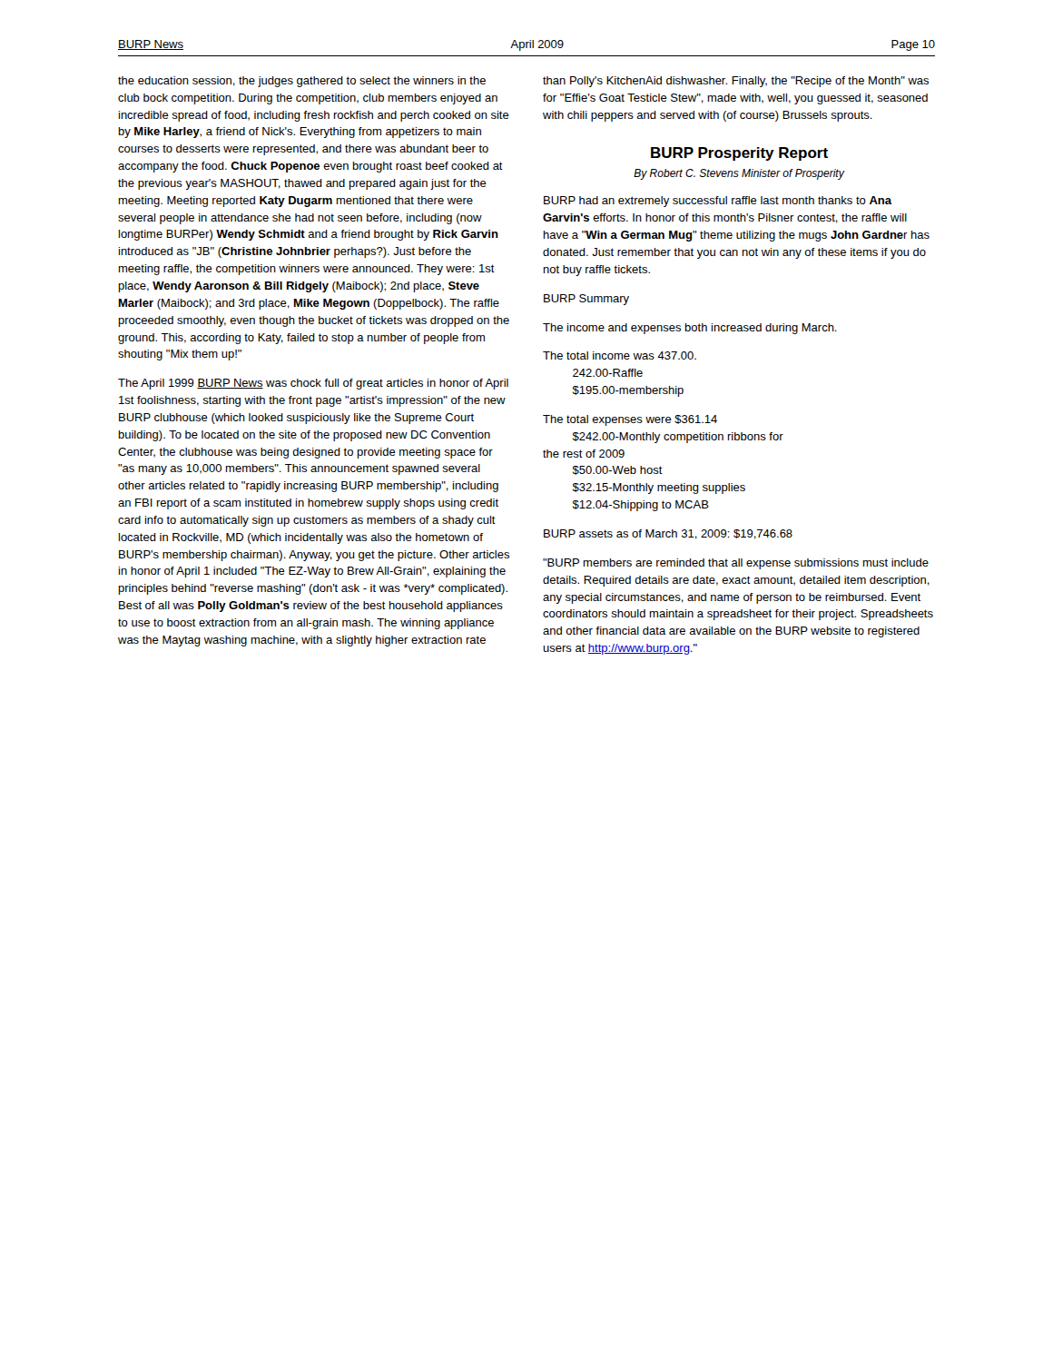BURP News April 2009 Page 10
the education session, the judges gathered to select the winners in the club bock competition. During the competition, club members enjoyed an incredible spread of food, including fresh rockfish and perch cooked on site by Mike Harley, a friend of Nick's. Everything from appetizers to main courses to desserts were represented, and there was abundant beer to accompany the food. Chuck Popenoe even brought roast beef cooked at the previous year's MASHOUT, thawed and prepared again just for the meeting. Meeting reported Katy Dugarm mentioned that there were several people in attendance she had not seen before, including (now longtime BURPer) Wendy Schmidt and a friend brought by Rick Garvin introduced as "JB" (Christine Johnbrier perhaps?). Just before the meeting raffle, the competition winners were announced. They were: 1st place, Wendy Aaronson & Bill Ridgely (Maibock); 2nd place, Steve Marler (Maibock); and 3rd place, Mike Megown (Doppelbock). The raffle proceeded smoothly, even though the bucket of tickets was dropped on the ground. This, according to Katy, failed to stop a number of people from shouting "Mix them up!"
The April 1999 BURP News was chock full of great articles in honor of April 1st foolishness, starting with the front page "artist's impression" of the new BURP clubhouse (which looked suspiciously like the Supreme Court building). To be located on the site of the proposed new DC Convention Center, the clubhouse was being designed to provide meeting space for "as many as 10,000 members". This announcement spawned several other articles related to "rapidly increasing BURP membership", including an FBI report of a scam instituted in homebrew supply shops using credit card info to automatically sign up customers as members of a shady cult located in Rockville, MD (which incidentally was also the hometown of BURP's membership chairman). Anyway, you get the picture. Other articles in honor of April 1 included "The EZ-Way to Brew All-Grain", explaining the principles behind "reverse mashing" (don't ask - it was *very* complicated). Best of all was Polly Goldman's review of the best household appliances to use to boost extraction from an all-grain mash. The winning appliance was the Maytag washing machine, with a slightly higher extraction rate than Polly's KitchenAid dishwasher. Finally, the "Recipe of the Month" was for "Effie's Goat Testicle Stew", made with, well, you guessed it, seasoned with chili peppers and served with (of course) Brussels sprouts.
BURP Prosperity Report
By Robert C. Stevens Minister of Prosperity
BURP had an extremely successful raffle last month thanks to Ana Garvin's efforts. In honor of this month's Pilsner contest, the raffle will have a "Win a German Mug" theme utilizing the mugs John Gardner has donated. Just remember that you can not win any of these items if you do not buy raffle tickets.
BURP Summary
The income and expenses both increased during March.
The total income was 437.00.
242.00-Raffle
$195.00-membership
The total expenses were $361.14
$242.00-Monthly competition ribbons for
the rest of 2009
$50.00-Web host
$32.15-Monthly meeting supplies
$12.04-Shipping to MCAB
BURP assets as of March 31, 2009: $19,746.68
"BURP members are reminded that all expense submissions must include details. Required details are date, exact amount, detailed item description, any special circumstances, and name of person to be reimbursed. Event coordinators should maintain a spreadsheet for their project. Spreadsheets and other financial data are available on the BURP website to registered users at http://www.burp.org."